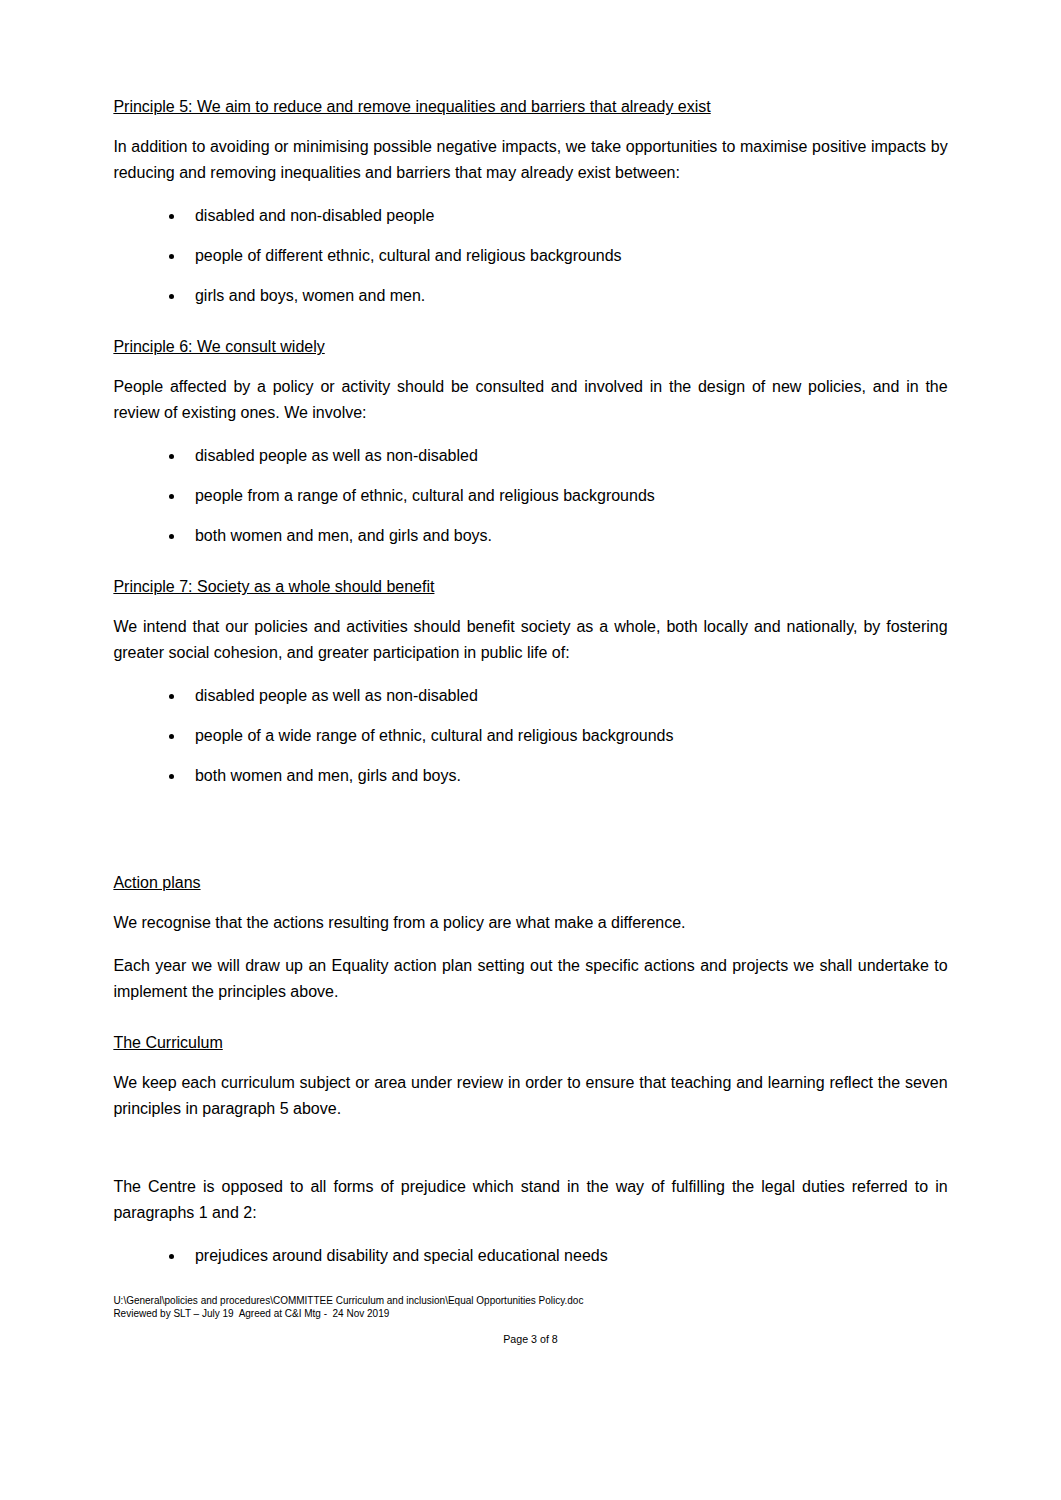Principle 5: We aim to reduce and remove inequalities and barriers that already exist
In addition to avoiding or minimising possible negative impacts, we take opportunities to maximise positive impacts by reducing and removing inequalities and barriers that may already exist between:
disabled and non-disabled people
people of different ethnic, cultural and religious backgrounds
girls and boys, women and men.
Principle 6: We consult widely
People affected by a policy or activity should be consulted and involved in the design of new policies, and in the review of existing ones. We involve:
disabled people as well as non-disabled
people from a range of ethnic, cultural and religious backgrounds
both women and men, and girls and boys.
Principle 7: Society as a whole should benefit
We intend that our policies and activities should benefit society as a whole, both locally and nationally, by fostering greater social cohesion, and greater participation in public life of:
disabled people as well as non-disabled
people of a wide range of ethnic, cultural and religious backgrounds
both women and men, girls and boys.
Action plans
We recognise that the actions resulting from a policy are what make a difference.
Each year we will draw up an Equality action plan setting out the specific actions and projects we shall undertake to implement the principles above.
The Curriculum
We keep each curriculum subject or area under review in order to ensure that teaching and learning reflect the seven principles in paragraph 5 above.
The Centre is opposed to all forms of prejudice which stand in the way of fulfilling the legal duties referred to in paragraphs 1 and 2:
prejudices around disability and special educational needs
U:\General\policies and procedures\COMMITTEE Curriculum and inclusion\Equal Opportunities Policy.doc
Reviewed by SLT – July 19 Agreed at C&I Mtg - 24 Nov 2019
Page 3 of 8